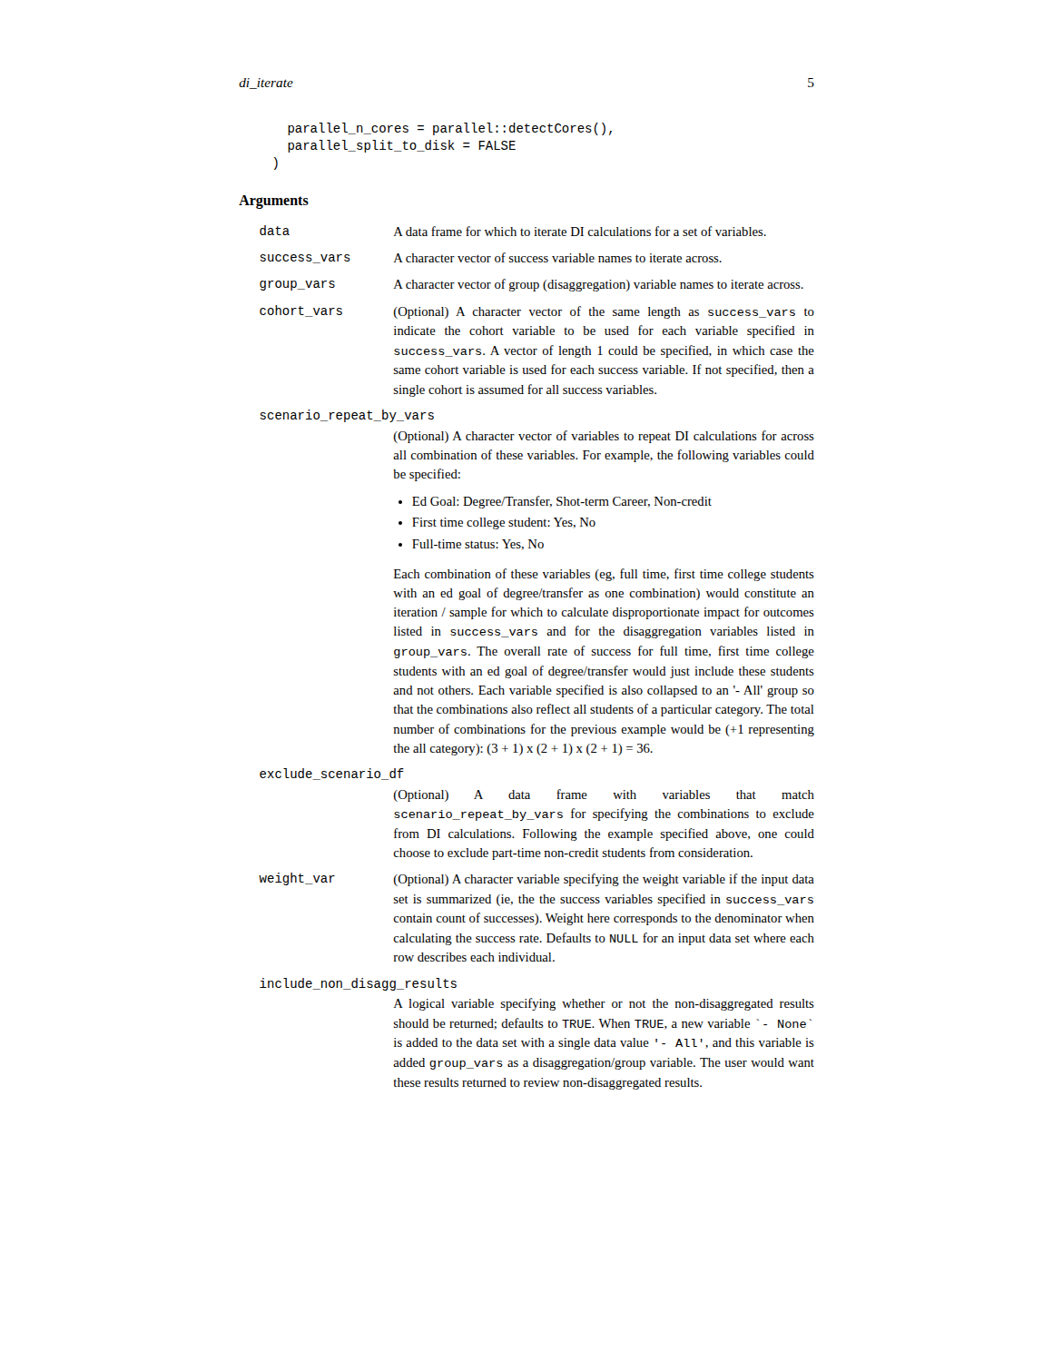di_iterate 5
  parallel_n_cores = parallel::detectCores(),
  parallel_split_to_disk = FALSE
)
Arguments
data
A data frame for which to iterate DI calculations for a set of variables.
success_vars
A character vector of success variable names to iterate across.
group_vars
A character vector of group (disaggregation) variable names to iterate across.
cohort_vars
(Optional) A character vector of the same length as success_vars to indicate the cohort variable to be used for each variable specified in success_vars. A vector of length 1 could be specified, in which case the same cohort variable is used for each success variable. If not specified, then a single cohort is assumed for all success variables.
scenario_repeat_by_vars
(Optional) A character vector of variables to repeat DI calculations for across all combination of these variables. For example, the following variables could be specified:
Ed Goal: Degree/Transfer, Shot-term Career, Non-credit
First time college student: Yes, No
Full-time status: Yes, No
Each combination of these variables (eg, full time, first time college students with an ed goal of degree/transfer as one combination) would constitute an iteration / sample for which to calculate disproportionate impact for outcomes listed in success_vars and for the disaggregation variables listed in group_vars. The overall rate of success for full time, first time college students with an ed goal of degree/transfer would just include these students and not others. Each variable specified is also collapsed to an '- All' group so that the combinations also reflect all students of a particular category. The total number of combinations for the previous example would be (+1 representing the all category): (3 + 1) x (2 + 1) x (2 + 1) = 36.
exclude_scenario_df
(Optional) A data frame with variables that match scenario_repeat_by_vars for specifying the combinations to exclude from DI calculations. Following the example specified above, one could choose to exclude part-time non-credit students from consideration.
weight_var
(Optional) A character variable specifying the weight variable if the input data set is summarized (ie, the the success variables specified in success_vars contain count of successes). Weight here corresponds to the denominator when calculating the success rate. Defaults to NULL for an input data set where each row describes each individual.
include_non_disagg_results
A logical variable specifying whether or not the non-disaggregated results should be returned; defaults to TRUE. When TRUE, a new variable `- None` is added to the data set with a single data value '- All', and this variable is added group_vars as a disaggregation/group variable. The user would want these results returned to review non-disaggregated results.